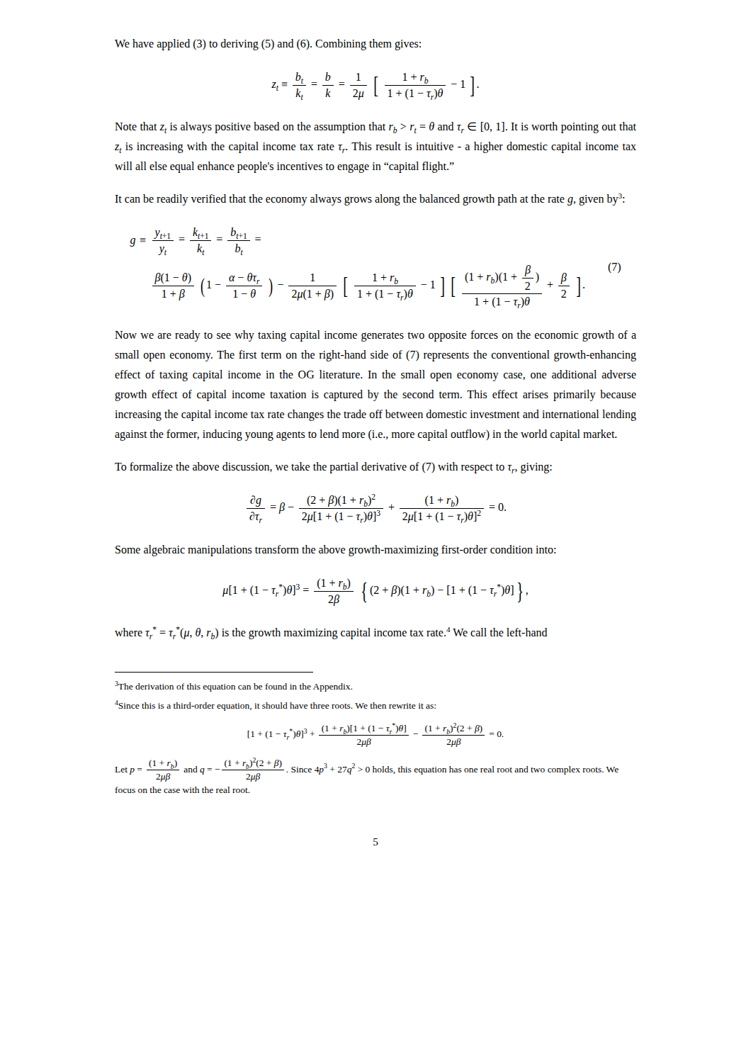We have applied (3) to deriving (5) and (6). Combining them gives:
zt ≡ bt kt = bk = 12μ [ 1 + rb 1 + (1 − τr)θ − 1 ].
Note that zt is always positive based on the assumption that rb > rt = θ and τr ∈ [0, 1]. It is worth pointing out that zt is increasing with the capital income tax rate τr. This result is intuitive - a higher domestic capital income tax will all else equal enhance people's incentives to engage in “capital flight.”
It can be readily verified that the economy always grows along the balanced growth path at the rate g, given by3:
g ≡ yt+1 yt = kt+1 kt = bt+1 bt = β(1 − θ) 1 + β (1 − α − θτr 1 − θ ) − 12μ(1 + β) [ 1 + rb 1 + (1 − τr)θ − 1 ] [ (1 + rb)(1 + β 2) 1 + (1 − τr)θ + β 2 ]. (7)
Now we are ready to see why taxing capital income generates two opposite forces on the economic growth of a small open economy. The first term on the right-hand side of (7) represents the conventional growth-enhancing effect of taxing capital income in the OG literature. In the small open economy case, one additional adverse growth effect of capital income taxation is captured by the second term. This effect arises primarily because increasing the capital income tax rate changes the trade off between domestic investment and international lending against the former, inducing young agents to lend more (i.e., more capital outflow) in the world capital market.
To formalize the above discussion, we take the partial derivative of (7) with respect to τr, giving:
∂g∂τr = β − (2 + β)(1 + rb)22μ[1 + (1 − τr)θ]3 + (1 + rb) 2μ[1 + (1 − τr)θ]2 = 0.
Some algebraic manipulations transform the above growth-maximizing first-order condition into:
μ[1 + (1 − τr*)θ]3 = (1 + rb) 2β {(2 + β)(1 + rb) − [1 + (1 − τr*)θ]},
where τr* = τr*(μ, θ, rb) is the growth maximizing capital income tax rate.4 We call the left-hand
3The derivation of this equation can be found in the Appendix.
4Since this is a third-order equation, it should have three roots. We then rewrite it as:
[1 + (1 − τr*)θ]3 + (1 + rb)[1 + (1 − τr*)θ] 2μβ − (1 + rb)2(2 + β) 2μβ = 0.
Let p = (1 + rb) 2μβ and q = −(1 + rb)2(2 + β) 2μβ. Since 4p3 + 27q2 > 0 holds, this equation has one real root and two complex roots. We focus on the case with the real root.
5